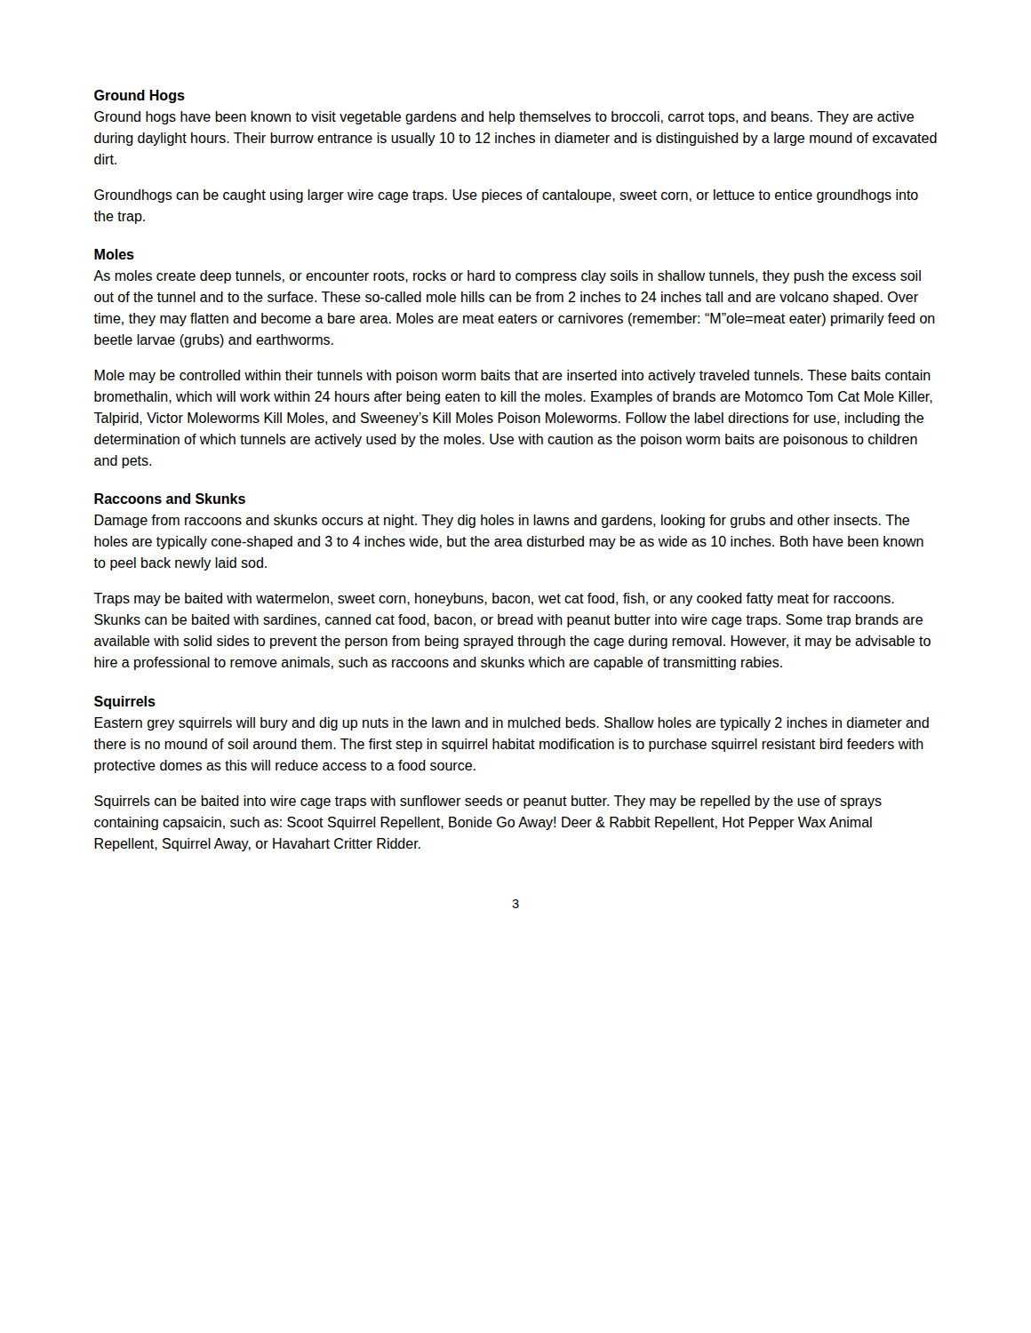Ground Hogs
Ground hogs have been known to visit vegetable gardens and help themselves to broccoli, carrot tops, and beans. They are active during daylight hours. Their burrow entrance is usually 10 to 12 inches in diameter and is distinguished by a large mound of excavated dirt.
Groundhogs can be caught using larger wire cage traps. Use pieces of cantaloupe, sweet corn, or lettuce to entice groundhogs into the trap.
Moles
As moles create deep tunnels, or encounter roots, rocks or hard to compress clay soils in shallow tunnels, they push the excess soil out of the tunnel and to the surface. These so-called mole hills can be from 2 inches to 24 inches tall and are volcano shaped. Over time, they may flatten and become a bare area. Moles are meat eaters or carnivores (remember: “M”ole=meat eater) primarily feed on beetle larvae (grubs) and earthworms.
Mole may be controlled within their tunnels with poison worm baits that are inserted into actively traveled tunnels. These baits contain bromethalin, which will work within 24 hours after being eaten to kill the moles. Examples of brands are Motomco Tom Cat Mole Killer, Talpirid, Victor Moleworms Kill Moles, and Sweeney’s Kill Moles Poison Moleworms. Follow the label directions for use, including the determination of which tunnels are actively used by the moles. Use with caution as the poison worm baits are poisonous to children and pets.
Raccoons and Skunks
Damage from raccoons and skunks occurs at night. They dig holes in lawns and gardens, looking for grubs and other insects. The holes are typically cone-shaped and 3 to 4 inches wide, but the area disturbed may be as wide as 10 inches. Both have been known to peel back newly laid sod.
Traps may be baited with watermelon, sweet corn, honeybuns, bacon, wet cat food, fish, or any cooked fatty meat for raccoons. Skunks can be baited with sardines, canned cat food, bacon, or bread with peanut butter into wire cage traps. Some trap brands are available with solid sides to prevent the person from being sprayed through the cage during removal. However, it may be advisable to hire a professional to remove animals, such as raccoons and skunks which are capable of transmitting rabies.
Squirrels
Eastern grey squirrels will bury and dig up nuts in the lawn and in mulched beds. Shallow holes are typically 2 inches in diameter and there is no mound of soil around them. The first step in squirrel habitat modification is to purchase squirrel resistant bird feeders with protective domes as this will reduce access to a food source.
Squirrels can be baited into wire cage traps with sunflower seeds or peanut butter. They may be repelled by the use of sprays containing capsaicin, such as: Scoot Squirrel Repellent, Bonide Go Away! Deer & Rabbit Repellent, Hot Pepper Wax Animal Repellent, Squirrel Away, or Havahart Critter Ridder.
3